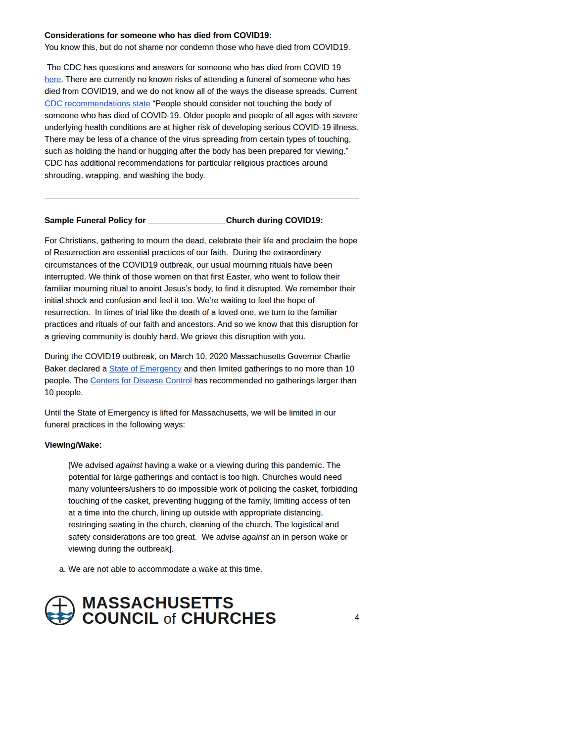Considerations for someone who has died from COVID19:
You know this, but do not shame nor condemn those who have died from COVID19.
The CDC has questions and answers for someone who has died from COVID 19 here. There are currently no known risks of attending a funeral of someone who has died from COVID19, and we do not know all of the ways the disease spreads. Current CDC recommendations state “People should consider not touching the body of someone who has died of COVID-19. Older people and people of all ages with severe underlying health conditions are at higher risk of developing serious COVID-19 illness. There may be less of a chance of the virus spreading from certain types of touching, such as holding the hand or hugging after the body has been prepared for viewing.” CDC has additional recommendations for particular religious practices around shrouding, wrapping, and washing the body.
Sample Funeral Policy for _________________Church during COVID19:
For Christians, gathering to mourn the dead, celebrate their life and proclaim the hope of Resurrection are essential practices of our faith. During the extraordinary circumstances of the COVID19 outbreak, our usual mourning rituals have been interrupted. We think of those women on that first Easter, who went to follow their familiar mourning ritual to anoint Jesus’s body, to find it disrupted. We remember their initial shock and confusion and feel it too. We’re waiting to feel the hope of resurrection. In times of trial like the death of a loved one, we turn to the familiar practices and rituals of our faith and ancestors. And so we know that this disruption for a grieving community is doubly hard. We grieve this disruption with you.
During the COVID19 outbreak, on March 10, 2020 Massachusetts Governor Charlie Baker declared a State of Emergency and then limited gatherings to no more than 10 people. The Centers for Disease Control has recommended no gatherings larger than 10 people.
Until the State of Emergency is lifted for Massachusetts, we will be limited in our funeral practices in the following ways:
Viewing/Wake:
[We advised against having a wake or a viewing during this pandemic. The potential for large gatherings and contact is too high. Churches would need many volunteers/ushers to do impossible work of policing the casket, forbidding touching of the casket, preventing hugging of the family, limiting access of ten at a time into the church, lining up outside with appropriate distancing, restringing seating in the church, cleaning of the church. The logistical and safety considerations are too great. We advise against an in person wake or viewing during the outbreak].
We are not able to accommodate a wake at this time.
Massachusetts
Council of Churches
4